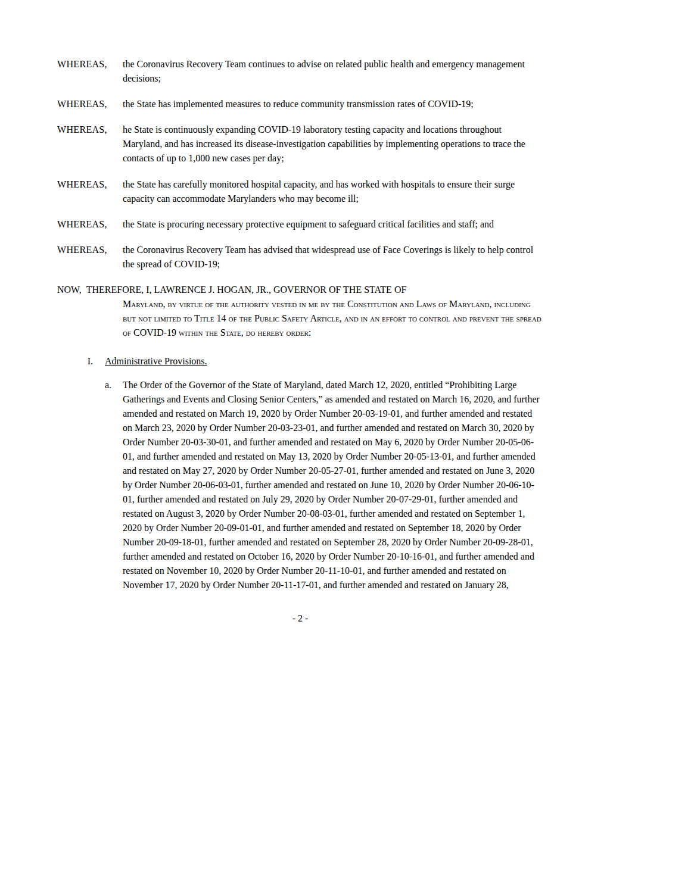Whereas,
the Coronavirus Recovery Team continues to advise on related public health and emergency management decisions;
Whereas,
the State has implemented measures to reduce community transmission rates of COVID-19;
Whereas,
he State is continuously expanding COVID-19 laboratory testing capacity and locations throughout Maryland, and has increased its disease-investigation capabilities by implementing operations to trace the contacts of up to 1,000 new cases per day;
Whereas,
the State has carefully monitored hospital capacity, and has worked with hospitals to ensure their surge capacity can accommodate Marylanders who may become ill;
Whereas,
the State is procuring necessary protective equipment to safeguard critical facilities and staff; and
Whereas,
the Coronavirus Recovery Team has advised that widespread use of Face Coverings is likely to help control the spread of COVID-19;
Now, Therefore, I, Lawrence J. Hogan, Jr., Governor of the State of
Maryland, by virtue of the authority vested in me by the Constitution and Laws of Maryland, including but not limited to Title 14 of the Public Safety Article, and in an effort to control and prevent the spread of COVID-19 within the State, do hereby order:
I.
Administrative Provisions.
a.
The Order of the Governor of the State of Maryland, dated March 12, 2020, entitled “Prohibiting Large Gatherings and Events and Closing Senior Centers,” as amended and restated on March 16, 2020, and further amended and restated on March 19, 2020 by Order Number 20-03-19-01, and further amended and restated on March 23, 2020 by Order Number 20-03-23-01, and further amended and restated on March 30, 2020 by Order Number 20-03-30-01, and further amended and restated on May 6, 2020 by Order Number 20-05-06-01, and further amended and restated on May 13, 2020 by Order Number 20-05-13-01, and further amended and restated on May 27, 2020 by Order Number 20-05-27-01, further amended and restated on June 3, 2020 by Order Number 20-06-03-01, further amended and restated on June 10, 2020 by Order Number 20-06-10-01, further amended and restated on July 29, 2020 by Order Number 20-07-29-01, further amended and restated on August 3, 2020 by Order Number 20-08-03-01, further amended and restated on September 1, 2020 by Order Number 20-09-01-01, and further amended and restated on September 18, 2020 by Order Number 20-09-18-01, further amended and restated on September 28, 2020 by Order Number 20-09-28-01, further amended and restated on October 16, 2020 by Order Number 20-10-16-01, and further amended and restated on November 10, 2020 by Order Number 20-11-10-01, and further amended and restated on November 17, 2020 by Order Number 20-11-17-01, and further amended and restated on January 28,
- 2 -